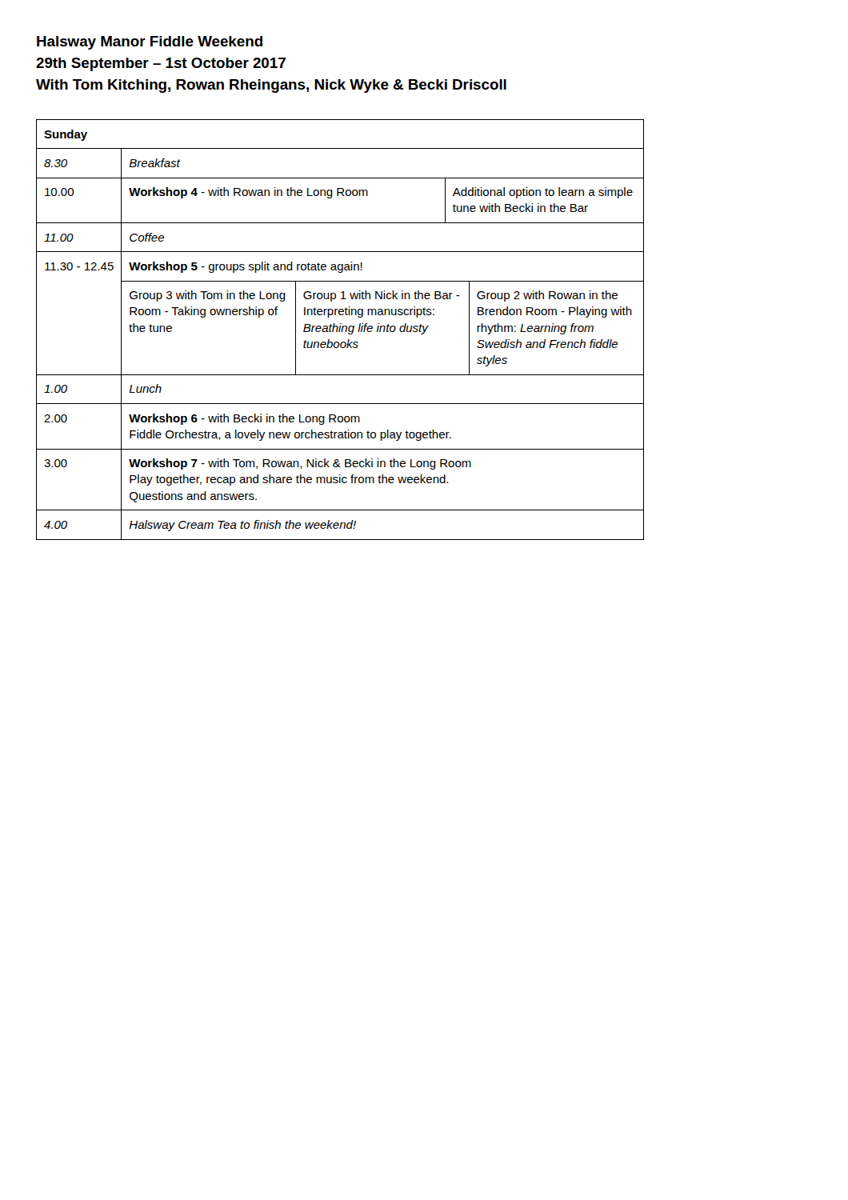Halsway Manor Fiddle Weekend
29th September – 1st October 2017
With Tom Kitching, Rowan Rheingans, Nick Wyke & Becki Driscoll
| Sunday |
| 8.30 | Breakfast |
| 10.00 | / Workshop 4 - with Rowan in the Long Room / Additional option to learn a simple tune with Becki in the Bar / |
| 11.00 | Coffee |
| 11.30 - 12.45 | / Workshop 5 - groups split and rotate again! / / Group 3 with Tom in the Long Room - Taking ownership of the tune / Group 1 with Nick in the Bar - Interpreting manuscripts: Breathing life into dusty tunebooks / Group 2 with Rowan in the Brendon Room - Playing with rhythm: Learning from Swedish and French fiddle styles / |
| 1.00 | Lunch |
| 2.00 | Workshop 6 - with Becki in the Long Room Fiddle Orchestra, a lovely new orchestration to play together. |
| 3.00 | Workshop 7 - with Tom, Rowan, Nick & Becki in the Long Room Play together, recap and share the music from the weekend. Questions and answers. |
| 4.00 | Halsway Cream Tea to finish the weekend! |